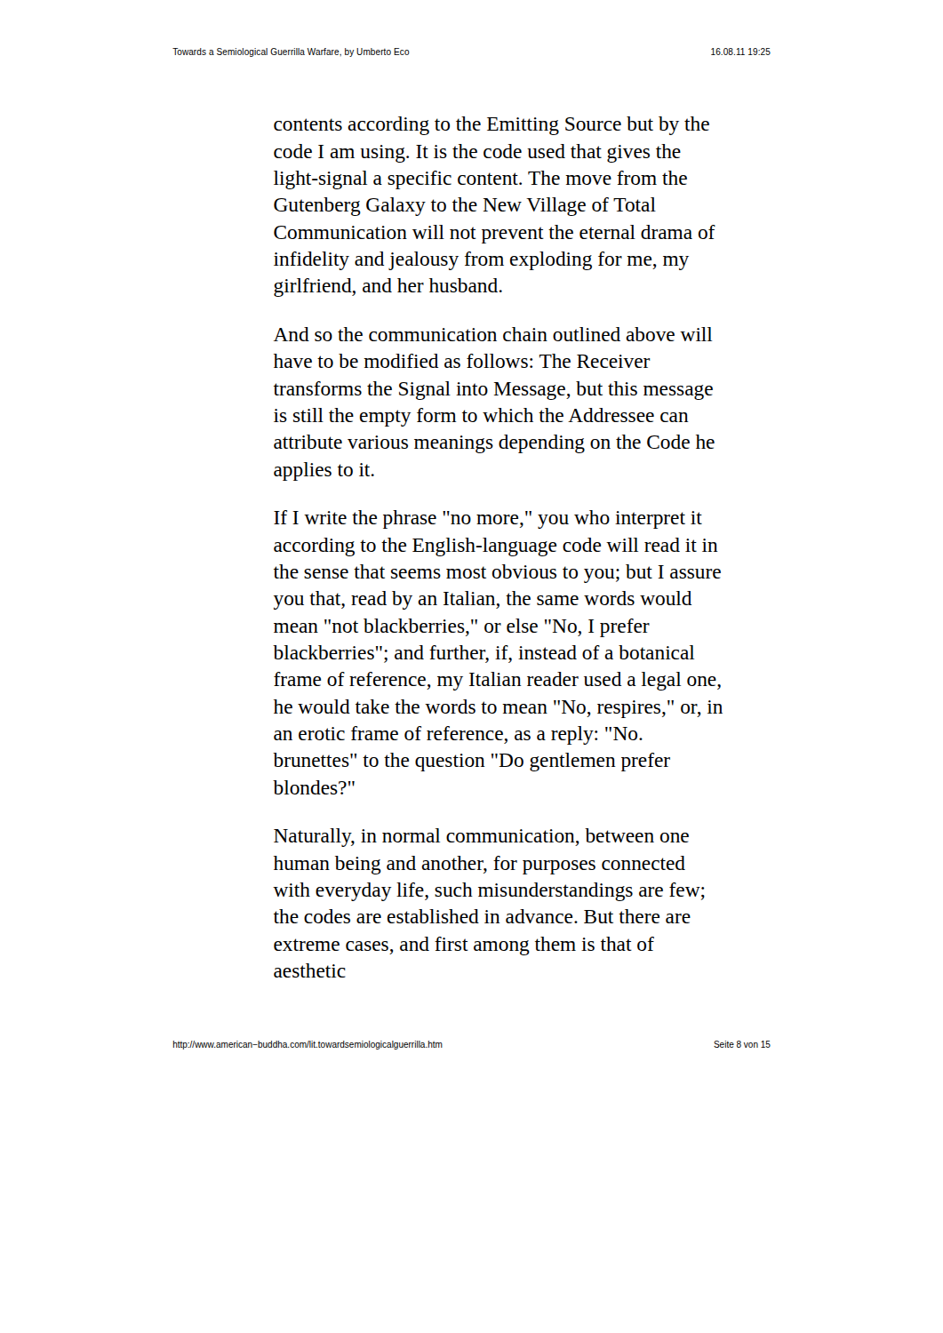Towards a Semiological Guerrilla Warfare, by Umberto Eco 16.08.11 19:25
contents according to the Emitting Source but by the code I am using. It is the code used that gives the light-signal a specific content. The move from the Gutenberg Galaxy to the New Village of Total Communication will not prevent the eternal drama of infidelity and jealousy from exploding for me, my girlfriend, and her husband.
And so the communication chain outlined above will have to be modified as follows: The Receiver transforms the Signal into Message, but this message is still the empty form to which the Addressee can attribute various meanings depending on the Code he applies to it.
If I write the phrase "no more," you who interpret it according to the English-language code will read it in the sense that seems most obvious to you; but I assure you that, read by an Italian, the same words would mean "not blackberries," or else "No, I prefer blackberries"; and further, if, instead of a botanical frame of reference, my Italian reader used a legal one, he would take the words to mean "No, respires," or, in an erotic frame of reference, as a reply: "No. brunettes" to the question "Do gentlemen prefer blondes?"
Naturally, in normal communication, between one human being and another, for purposes connected with everyday life, such misunderstandings are few; the codes are established in advance. But there are extreme cases, and first among them is that of aesthetic
http://www.american−buddha.com/lit.towardsemiologicalguerrilla.htm Seite 8 von 15